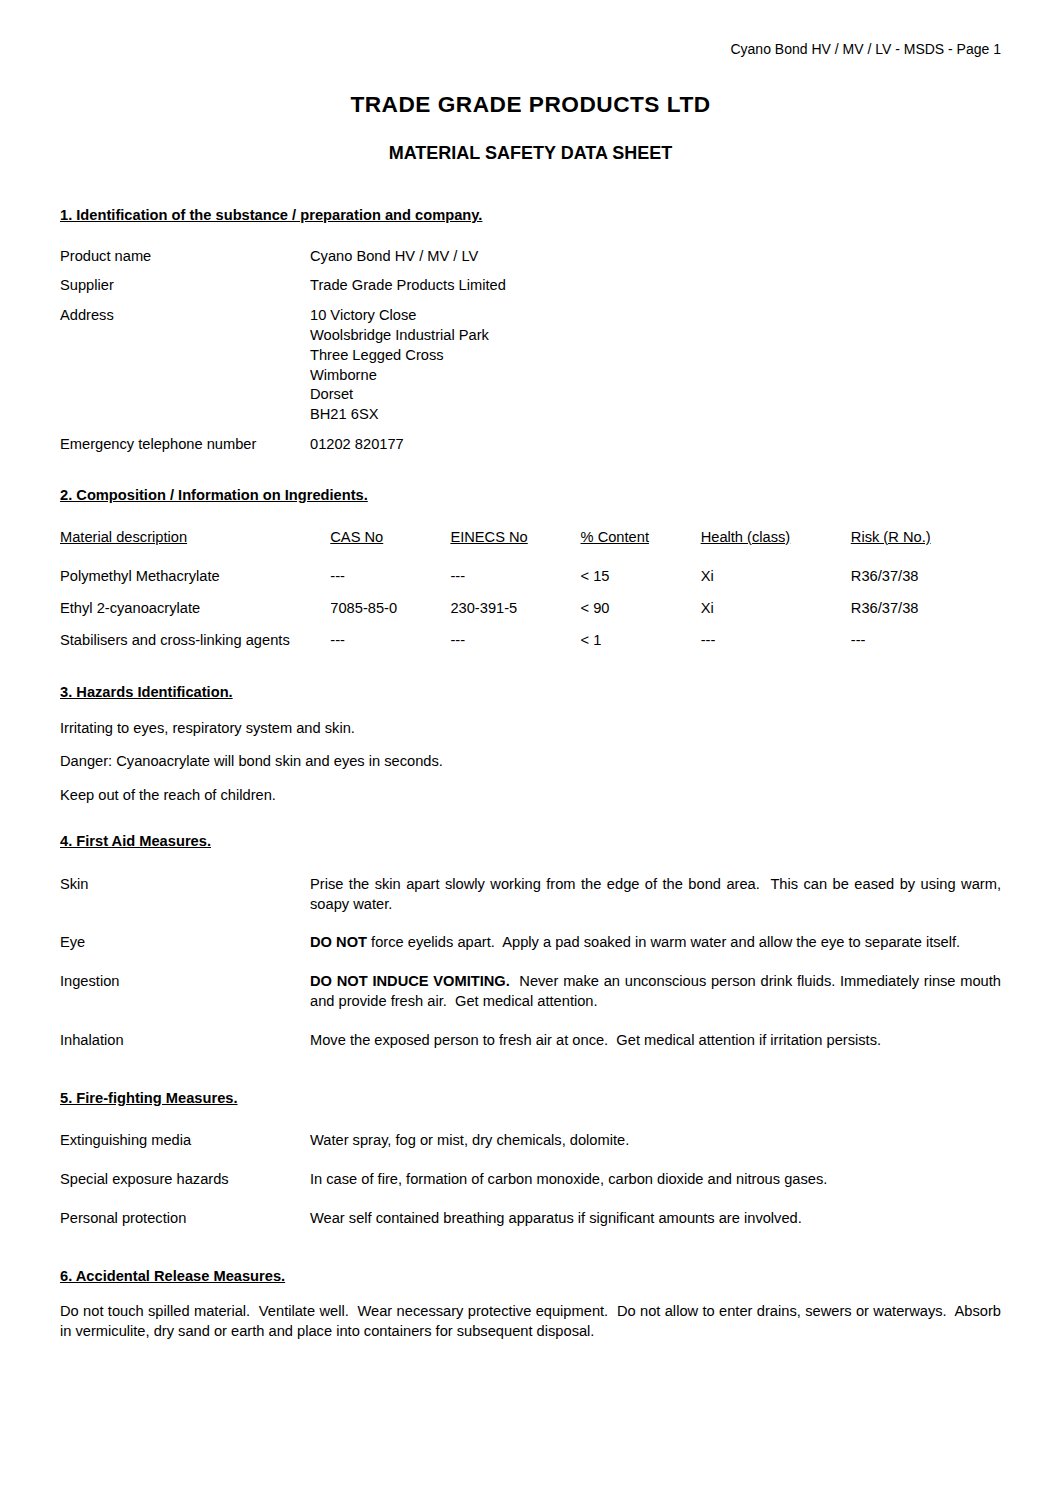Cyano Bond HV / MV / LV - MSDS - Page 1
TRADE GRADE PRODUCTS LTD
MATERIAL SAFETY DATA SHEET
1. Identification of the substance / preparation and company.
| Product name | Cyano Bond HV / MV / LV |
| Supplier | Trade Grade Products Limited |
| Address | 10 Victory Close Woolsbridge Industrial Park Three Legged Cross Wimborne Dorset BH21 6SX |
| Emergency telephone number | 01202 820177 |
2. Composition / Information on Ingredients.
| Material description | CAS No | EINECS No | % Content | Health (class) | Risk (R No.) |
| --- | --- | --- | --- | --- | --- |
| Polymethyl Methacrylate | --- | --- | < 15 | Xi | R36/37/38 |
| Ethyl 2-cyanoacrylate | 7085-85-0 | 230-391-5 | < 90 | Xi | R36/37/38 |
| Stabilisers and cross-linking agents | --- | --- | < 1 | --- | --- |
3. Hazards Identification.
Irritating to eyes, respiratory system and skin.
Danger: Cyanoacrylate will bond skin and eyes in seconds.
Keep out of the reach of children.
4. First Aid Measures.
| Skin | Prise the skin apart slowly working from the edge of the bond area. This can be eased by using warm, soapy water. |
| Eye | DO NOT force eyelids apart. Apply a pad soaked in warm water and allow the eye to separate itself. |
| Ingestion | DO NOT INDUCE VOMITING. Never make an unconscious person drink fluids. Immediately rinse mouth and provide fresh air. Get medical attention. |
| Inhalation | Move the exposed person to fresh air at once. Get medical attention if irritation persists. |
5. Fire-fighting Measures.
| Extinguishing media | Water spray, fog or mist, dry chemicals, dolomite. |
| Special exposure hazards | In case of fire, formation of carbon monoxide, carbon dioxide and nitrous gases. |
| Personal protection | Wear self contained breathing apparatus if significant amounts are involved. |
6. Accidental Release Measures.
Do not touch spilled material. Ventilate well. Wear necessary protective equipment. Do not allow to enter drains, sewers or waterways. Absorb in vermiculite, dry sand or earth and place into containers for subsequent disposal.